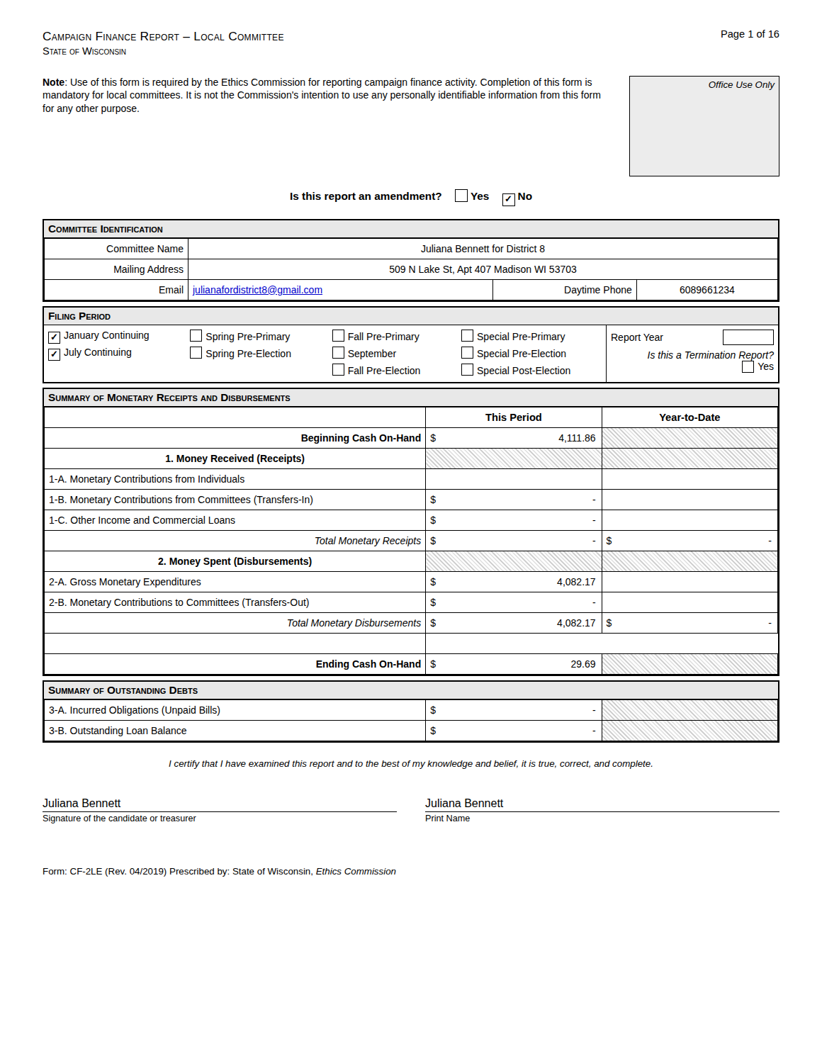Campaign Finance Report – Local Committee
State of Wisconsin
Page 1 of 16
Note: Use of this form is required by the Ethics Commission for reporting campaign finance activity. Completion of this form is mandatory for local committees. It is not the Commission's intention to use any personally identifiable information from this form for any other purpose.
Office Use Only
Is this report an amendment? Yes ✓No
Committee Identification
| Committee Name | Juliana Bennett for District 8 |
| Mailing Address | 509 N Lake St, Apt 407 Madison WI 53703 |
| Email | julianafordistrict8@gmail.com | Daytime Phone | 6089661234 |
Filing Period
✓January Continuing
Spring Pre-Primary
Fall Pre-Primary
Special Pre-Primary
✓July Continuing
Spring Pre-Election
September
Special Pre-Election
Fall Pre-Election
Special Post-Election
Report Year
Is this a Termination Report?
Yes
Summary of Monetary Receipts and Disbursements
| | This Period | Year-to-Date |
| Beginning Cash On-Hand | $ 4,111.86 | |
| 1. Money Received (Receipts) | | |
| 1-A. Monetary Contributions from Individuals | | |
| 1-B. Monetary Contributions from Committees (Transfers-In) | $ - | |
| 1-C. Other Income and Commercial Loans | $ - | |
| Total Monetary Receipts | $ - | $ - |
| 2. Money Spent (Disbursements) | | |
| 2-A. Gross Monetary Expenditures | $ 4,082.17 | |
| 2-B. Monetary Contributions to Committees (Transfers-Out) | $ - | |
| Total Monetary Disbursements | $ 4,082.17 | $ - |
| Ending Cash On-Hand | $ 29.69 | |
Summary of Outstanding Debts
| 3-A. Incurred Obligations (Unpaid Bills) | $ - | |
| 3-B. Outstanding Loan Balance | $ - | |
I certify that I have examined this report and to the best of my knowledge and belief, it is true, correct, and complete.
Juliana Bennett
Signature of the candidate or treasurer
Juliana Bennett
Print Name
Form: CF-2LE (Rev. 04/2019) Prescribed by: State of Wisconsin, Ethics Commission